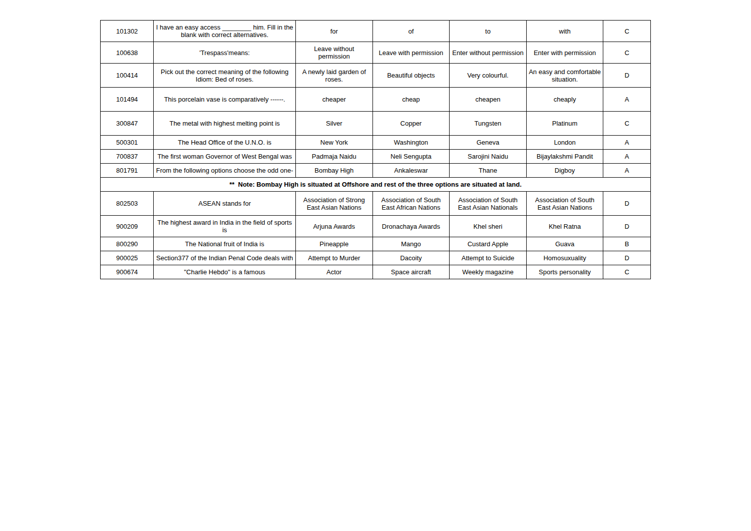| 101302 | I have an easy access ________ him. Fill in the blank with correct alternatives. | for | of | to | with | C |
| 100638 | 'Trespass'means: | Leave without permission | Leave with permission | Enter without permission | Enter with permission | C |
| 100414 | Pick out the correct meaning of the following Idiom: Bed of roses. | A newly laid garden of roses. | Beautiful objects | Very colourful. | An easy and comfortable situation. | D |
| 101494 | This porcelain vase is comparatively ------. | cheaper | cheap | cheapen | cheaply | A |
| 300847 | The metal with highest melting point is | Silver | Copper | Tungsten | Platinum | C |
| 500301 | The Head Office of the U.N.O. is | New York | Washington | Geneva | London | A |
| 700837 | The first woman Governor of West Bengal was | Padmaja Naidu | Neli Sengupta | Sarojini Naidu | Bijaylakshmi Pandit | A |
| 801791 | From the following options choose the odd one- | Bombay High | Ankaleswar | Thane | Digboy | A |
| ** Note: Bombay High is situated at Offshore and rest of the three options are situated at land. |
| 802503 | ASEAN stands for | Association of Strong East Asian Nations | Association of South East African Nations | Association of South East Asian Nationals | Association of South East Asian Nations | D |
| 900209 | The highest award in India in the field of sports is | Arjuna Awards | Dronachaya Awards | Khel sheri | Khel Ratna | D |
| 800290 | The National fruit of India is | Pineapple | Mango | Custard Apple | Guava | B |
| 900025 | Section377 of the Indian Penal Code deals with | Attempt to Murder | Dacoity | Attempt to Suicide | Homosuxuality | D |
| 900674 | "Charlie Hebdo" is a famous | Actor | Space aircraft | Weekly magazine | Sports personality | C |